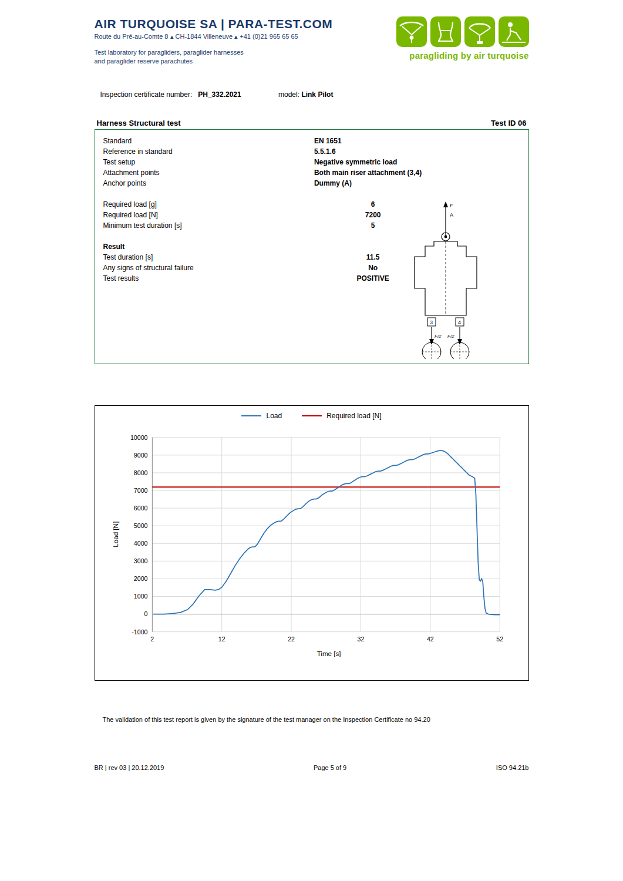AIR TURQUOISE SA | PARA-TEST.COM
Route du Pré-au-Comte 8 ▴ CH-1844 Villeneuve ▴ +41 (0)21 965 65 65
Test laboratory for paragliders, paraglider harnesses
and paraglider reserve parachutes
paragliding by air turquoise
Inspection certificate number: PH_332.2021 model: Link Pilot
Harness Structural test
Test ID 06
| Standard | EN 1651 |
| Reference in standard | 5.5.1.6 |
| Test setup | Negative symmetric load |
| Attachment points | Both main riser attachment (3,4) |
| Anchor points | Dummy (A) |
| Required load [g] | 6 |
| Required load [N] | 7200 |
| Minimum test duration [s] | 5 |
| Result |
| Test duration [s] | 11.5 |
| Any signs of structural failure | No |
| Test results | POSITIVE |
F A 3 4 F/2 F/2
Load
Required load [N]
10000 9000 8000 7000 6000 5000 4000 3000 2000 1000 0 -1000 2 12 22 32 42 52 Time [s] Load [N]
The validation of this test report is given by the signature of the test manager on the Inspection Certificate no 94.20
BR | rev 03 | 20.12.2019
Page 5 of 9
ISO 94.21b